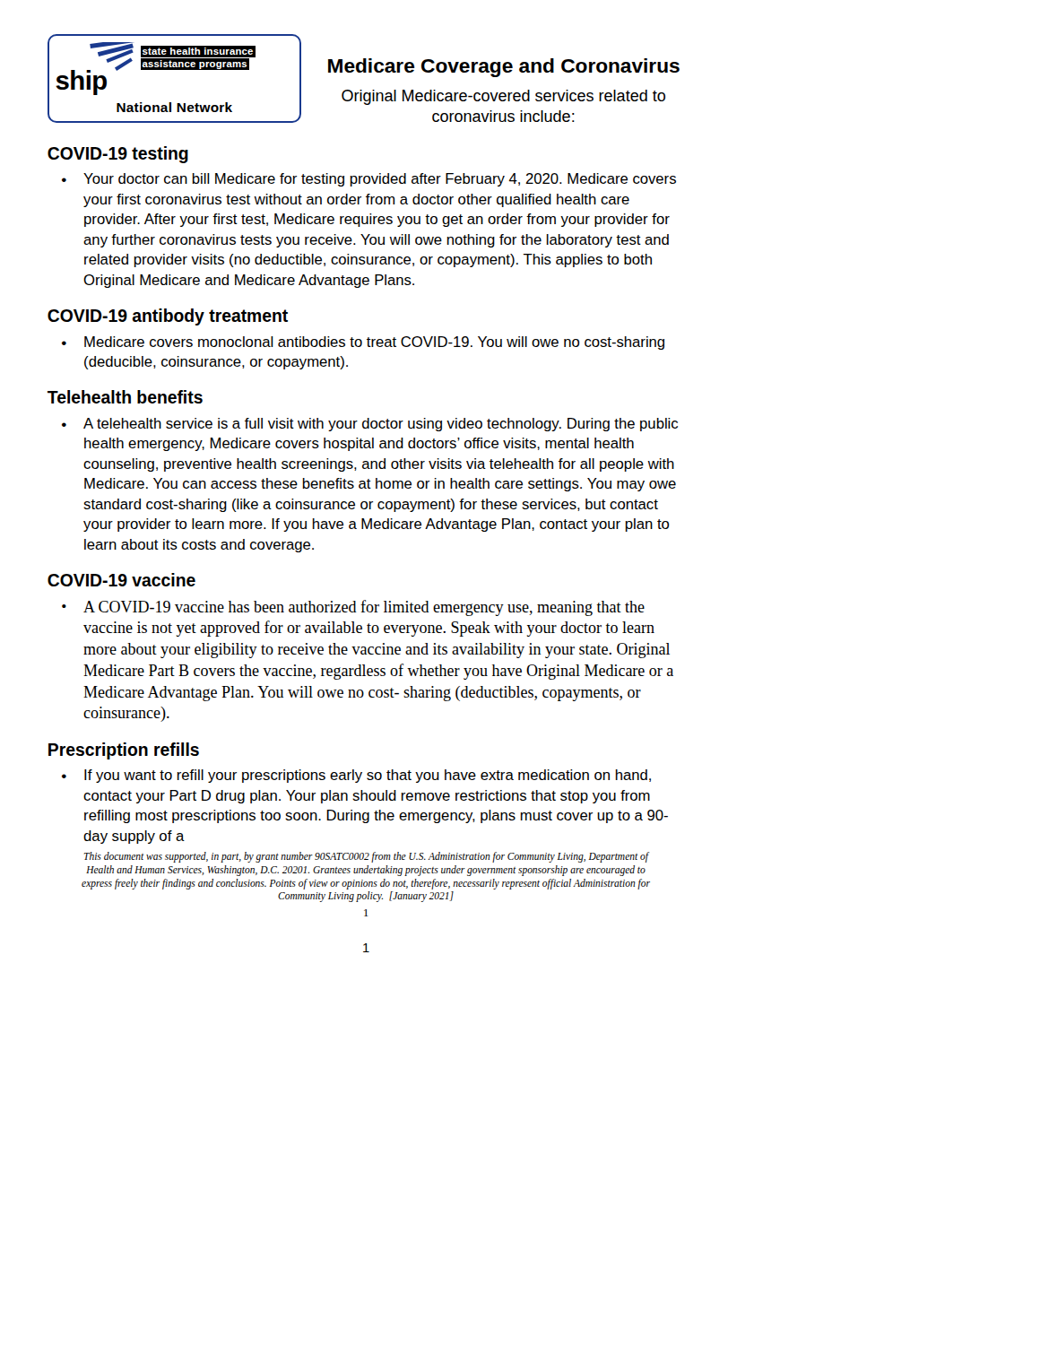ship
state health insurance assistance programs
National Network
Medicare Coverage and Coronavirus
Original Medicare-covered services related to coronavirus include:
COVID-19 testing
Your doctor can bill Medicare for testing provided after February 4, 2020. Medicare covers your first coronavirus test without an order from a doctor other qualified health care provider. After your first test, Medicare requires you to get an order from your provider for any further coronavirus tests you receive. You will owe nothing for the laboratory test and related provider visits (no deductible, coinsurance, or copayment). This applies to both Original Medicare and Medicare Advantage Plans.
COVID-19 antibody treatment
Medicare covers monoclonal antibodies to treat COVID-19. You will owe no cost-sharing (deducible, coinsurance, or copayment).
Telehealth benefits
A telehealth service is a full visit with your doctor using video technology. During the public health emergency, Medicare covers hospital and doctors’ office visits, mental health counseling, preventive health screenings, and other visits via telehealth for all people with Medicare. You can access these benefits at home or in health care settings. You may owe standard cost-sharing (like a coinsurance or copayment) for these services, but contact your provider to learn more. If you have a Medicare Advantage Plan, contact your plan to learn about its costs and coverage.
COVID-19 vaccine
A COVID-19 vaccine has been authorized for limited emergency use, meaning that the vaccine is not yet approved for or available to everyone. Speak with your doctor to learn more about your eligibility to receive the vaccine and its availability in your state. Original Medicare Part B covers the vaccine, regardless of whether you have Original Medicare or a Medicare Advantage Plan. You will owe no cost- sharing (deductibles, copayments, or coinsurance).
Prescription refills
If you want to refill your prescriptions early so that you have extra medication on hand, contact your Part D drug plan. Your plan should remove restrictions that stop you from refilling most prescriptions too soon. During the emergency, plans must cover up to a 90-day supply of a
This document was supported, in part, by grant number 90SATC0002 from the U.S. Administration for Community Living, Department of Health and Human Services, Washington, D.C. 20201. Grantees undertaking projects under government sponsorship are encouraged to express freely their findings and conclusions. Points of view or opinions do not, therefore, necessarily represent official Administration for Community Living policy. [January 2021]
1
1